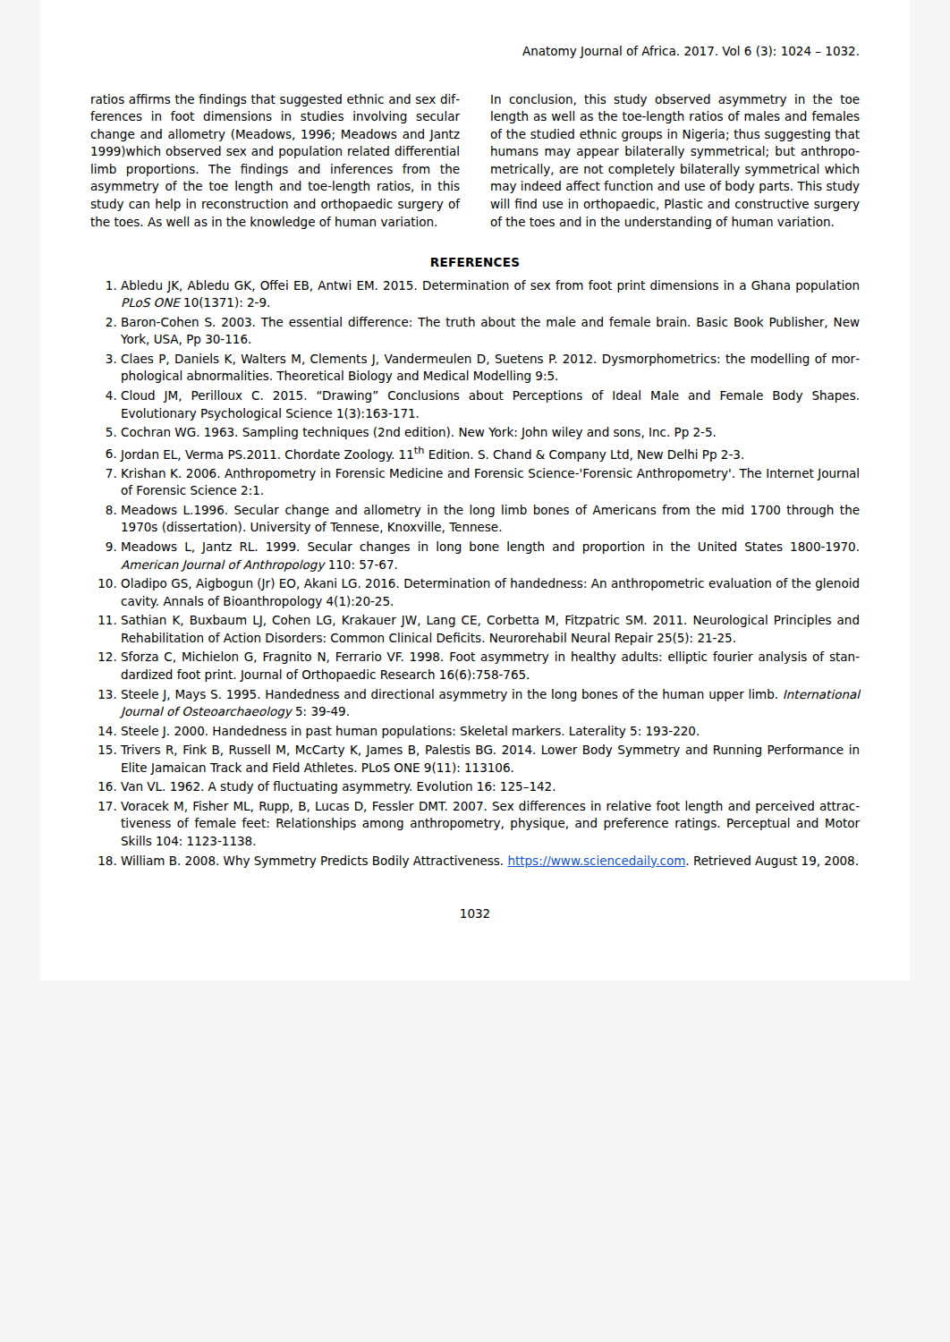Anatomy Journal of Africa. 2017. Vol 6 (3): 1024 – 1032.
ratios affirms the findings that suggested ethnic and sex differences in foot dimensions in studies involving secular change and allometry (Meadows, 1996; Meadows and Jantz 1999)which observed sex and population related differential limb proportions. The findings and inferences from the asymmetry of the toe length and toe-length ratios, in this study can help in reconstruction and orthopaedic surgery of the toes. As well as in the knowledge of human variation.
In conclusion, this study observed asymmetry in the toe length as well as the toe-length ratios of males and females of the studied ethnic groups in Nigeria; thus suggesting that humans may appear bilaterally symmetrical; but anthropometrically, are not completely bilaterally symmetrical which may indeed affect function and use of body parts. This study will find use in orthopaedic, Plastic and constructive surgery of the toes and in the understanding of human variation.
REFERENCES
Abledu JK, Abledu GK, Offei EB, Antwi EM. 2015. Determination of sex from foot print dimensions in a Ghana population PLoS ONE 10(1371): 2-9.
Baron-Cohen S. 2003. The essential difference: The truth about the male and female brain. Basic Book Publisher, New York, USA, Pp 30-116.
Claes P, Daniels K, Walters M, Clements J, Vandermeulen D, Suetens P. 2012. Dysmorphometrics: the modelling of morphological abnormalities. Theoretical Biology and Medical Modelling 9:5.
Cloud JM, Perilloux C. 2015. “Drawing” Conclusions about Perceptions of Ideal Male and Female Body Shapes. Evolutionary Psychological Science 1(3):163-171.
Cochran WG. 1963. Sampling techniques (2nd edition). New York: John wiley and sons, Inc. Pp 2-5.
Jordan EL, Verma PS.2011. Chordate Zoology. 11th Edition. S. Chand & Company Ltd, New Delhi Pp 2-3.
Krishan K. 2006. Anthropometry in Forensic Medicine and Forensic Science-'Forensic Anthropometry'. The Internet Journal of Forensic Science 2:1.
Meadows L.1996. Secular change and allometry in the long limb bones of Americans from the mid 1700 through the 1970s (dissertation). University of Tennese, Knoxville, Tennese.
Meadows L, Jantz RL. 1999. Secular changes in long bone length and proportion in the United States 1800-1970. American Journal of Anthropology 110: 57-67.
Oladipo GS, Aigbogun (Jr) EO, Akani LG. 2016. Determination of handedness: An anthropometric evaluation of the glenoid cavity. Annals of Bioanthropology 4(1):20-25.
Sathian K, Buxbaum LJ, Cohen LG, Krakauer JW, Lang CE, Corbetta M, Fitzpatric SM. 2011. Neurological Principles and Rehabilitation of Action Disorders: Common Clinical Deficits. Neurorehabil Neural Repair 25(5): 21-25.
Sforza C, Michielon G, Fragnito N, Ferrario VF. 1998. Foot asymmetry in healthy adults: elliptic fourier analysis of standardized foot print. Journal of Orthopaedic Research 16(6):758-765.
Steele J, Mays S. 1995. Handedness and directional asymmetry in the long bones of the human upper limb. International Journal of Osteoarchaeology 5: 39-49.
Steele J. 2000. Handedness in past human populations: Skeletal markers. Laterality 5: 193-220.
Trivers R, Fink B, Russell M, McCarty K, James B, Palestis BG. 2014. Lower Body Symmetry and Running Performance in Elite Jamaican Track and Field Athletes. PLoS ONE 9(11): 113106.
Van VL. 1962. A study of fluctuating asymmetry. Evolution 16: 125–142.
Voracek M, Fisher ML, Rupp, B, Lucas D, Fessler DMT. 2007. Sex differences in relative foot length and perceived attractiveness of female feet: Relationships among anthropometry, physique, and preference ratings. Perceptual and Motor Skills 104: 1123-1138.
William B. 2008. Why Symmetry Predicts Bodily Attractiveness. https://www.sciencedaily.com. Retrieved August 19, 2008.
1032